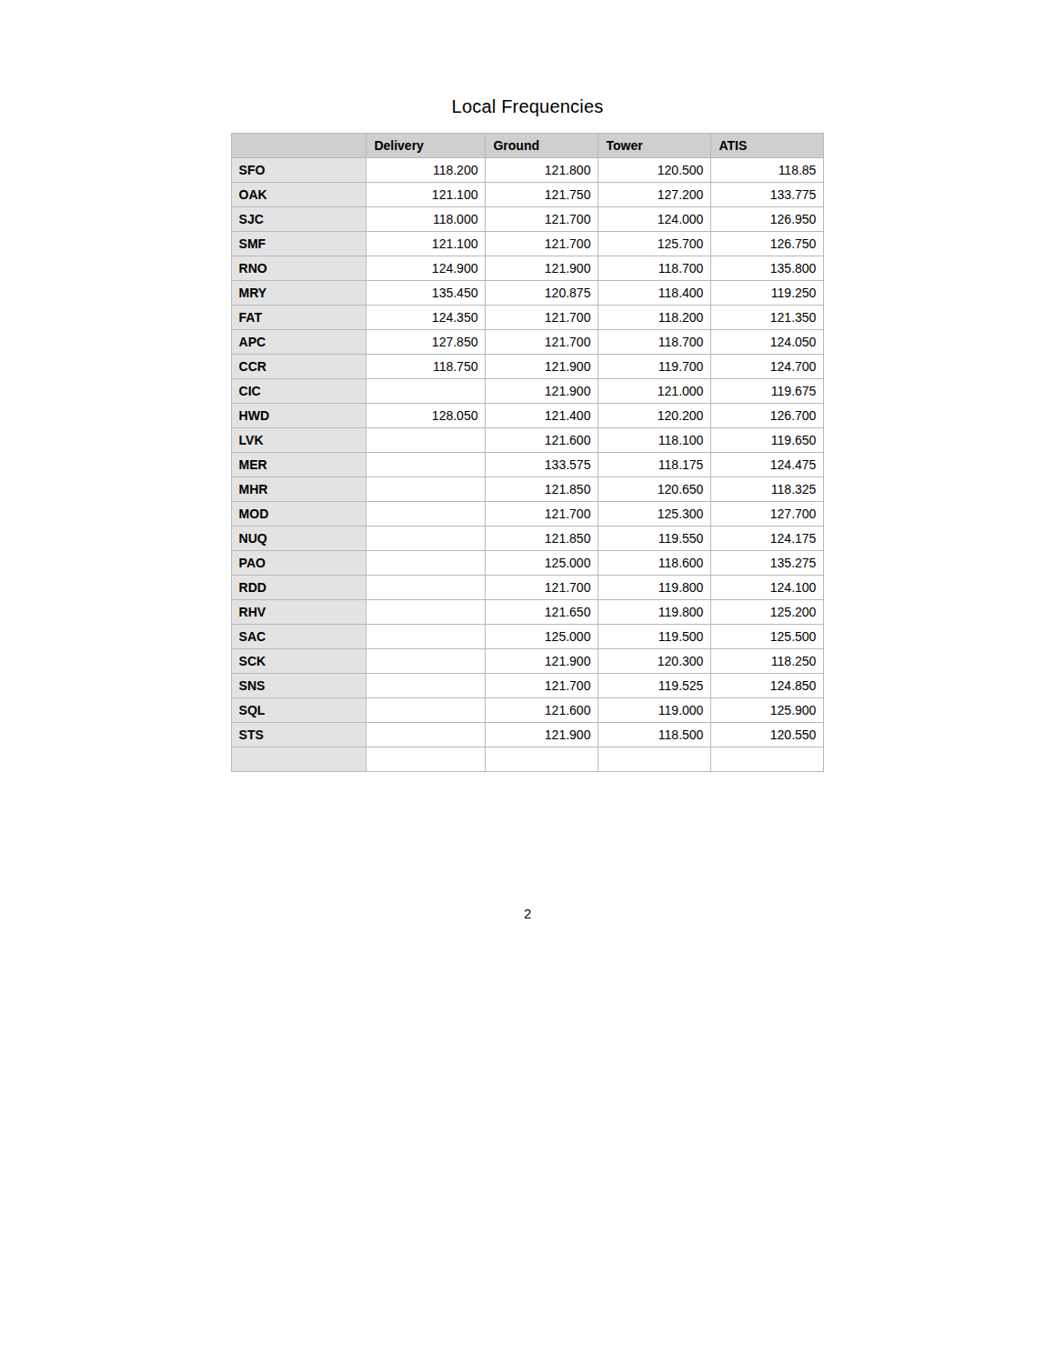Local Frequencies
| | Delivery | Ground | Tower | ATIS |
| --- | --- | --- | --- | --- |
| SFO | 118.200 | 121.800 | 120.500 | 118.85 |
| OAK | 121.100 | 121.750 | 127.200 | 133.775 |
| SJC | 118.000 | 121.700 | 124.000 | 126.950 |
| SMF | 121.100 | 121.700 | 125.700 | 126.750 |
| RNO | 124.900 | 121.900 | 118.700 | 135.800 |
| MRY | 135.450 | 120.875 | 118.400 | 119.250 |
| FAT | 124.350 | 121.700 | 118.200 | 121.350 |
| APC | 127.850 | 121.700 | 118.700 | 124.050 |
| CCR | 118.750 | 121.900 | 119.700 | 124.700 |
| CIC | | 121.900 | 121.000 | 119.675 |
| HWD | 128.050 | 121.400 | 120.200 | 126.700 |
| LVK | | 121.600 | 118.100 | 119.650 |
| MER | | 133.575 | 118.175 | 124.475 |
| MHR | | 121.850 | 120.650 | 118.325 |
| MOD | | 121.700 | 125.300 | 127.700 |
| NUQ | | 121.850 | 119.550 | 124.175 |
| PAO | | 125.000 | 118.600 | 135.275 |
| RDD | | 121.700 | 119.800 | 124.100 |
| RHV | | 121.650 | 119.800 | 125.200 |
| SAC | | 125.000 | 119.500 | 125.500 |
| SCK | | 121.900 | 120.300 | 118.250 |
| SNS | | 121.700 | 119.525 | 124.850 |
| SQL | | 121.600 | 119.000 | 125.900 |
| STS | | 121.900 | 118.500 | 120.550 |
2